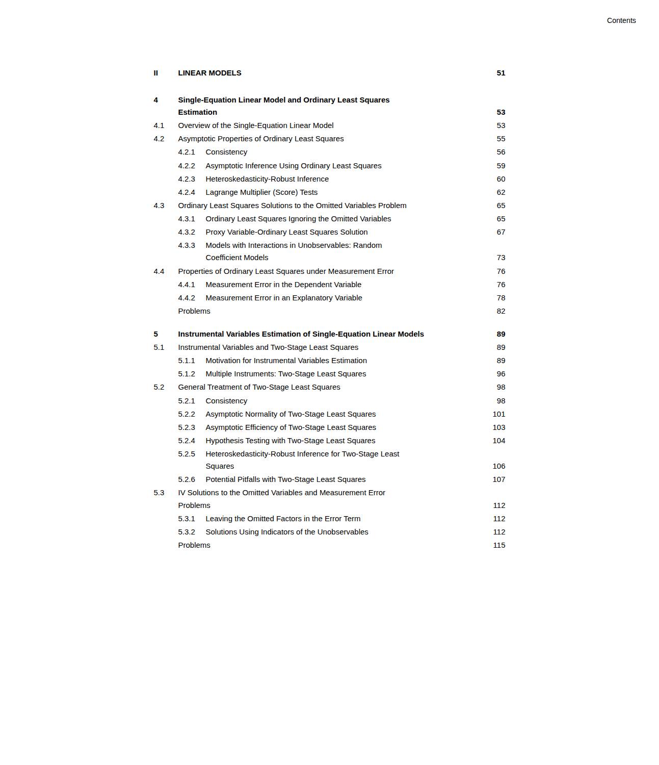Contents
| II | LINEAR MODELS | 51 |
| 4 | Single-Equation Linear Model and Ordinary Least Squares | |
| | Estimation | 53 |
| 4.1 | Overview of the Single-Equation Linear Model | 53 |
| 4.2 | Asymptotic Properties of Ordinary Least Squares | 55 |
| | 4.2.1 | Consistency | 56 |
| | 4.2.2 | Asymptotic Inference Using Ordinary Least Squares | 59 |
| | 4.2.3 | Heteroskedasticity-Robust Inference | 60 |
| | 4.2.4 | Lagrange Multiplier (Score) Tests | 62 |
| 4.3 | Ordinary Least Squares Solutions to the Omitted Variables Problem | 65 |
| | 4.3.1 | Ordinary Least Squares Ignoring the Omitted Variables | 65 |
| | 4.3.2 | Proxy Variable-Ordinary Least Squares Solution | 67 |
| | 4.3.3 | Models with Interactions in Unobservables: Random | |
| | | Coefficient Models | 73 |
| 4.4 | Properties of Ordinary Least Squares under Measurement Error | 76 |
| | 4.4.1 | Measurement Error in the Dependent Variable | 76 |
| | 4.4.2 | Measurement Error in an Explanatory Variable | 78 |
| | Problems | 82 |
| 5 | Instrumental Variables Estimation of Single-Equation Linear Models | 89 |
| 5.1 | Instrumental Variables and Two-Stage Least Squares | 89 |
| | 5.1.1 | Motivation for Instrumental Variables Estimation | 89 |
| | 5.1.2 | Multiple Instruments: Two-Stage Least Squares | 96 |
| 5.2 | General Treatment of Two-Stage Least Squares | 98 |
| | 5.2.1 | Consistency | 98 |
| | 5.2.2 | Asymptotic Normality of Two-Stage Least Squares | 101 |
| | 5.2.3 | Asymptotic Efficiency of Two-Stage Least Squares | 103 |
| | 5.2.4 | Hypothesis Testing with Two-Stage Least Squares | 104 |
| | 5.2.5 | Heteroskedasticity-Robust Inference for Two-Stage Least | |
| | | Squares | 106 |
| | 5.2.6 | Potential Pitfalls with Two-Stage Least Squares | 107 |
| 5.3 | IV Solutions to the Omitted Variables and Measurement Error | |
| | Problems | 112 |
| | 5.3.1 | Leaving the Omitted Factors in the Error Term | 112 |
| | 5.3.2 | Solutions Using Indicators of the Unobservables | 112 |
| | Problems | 115 |